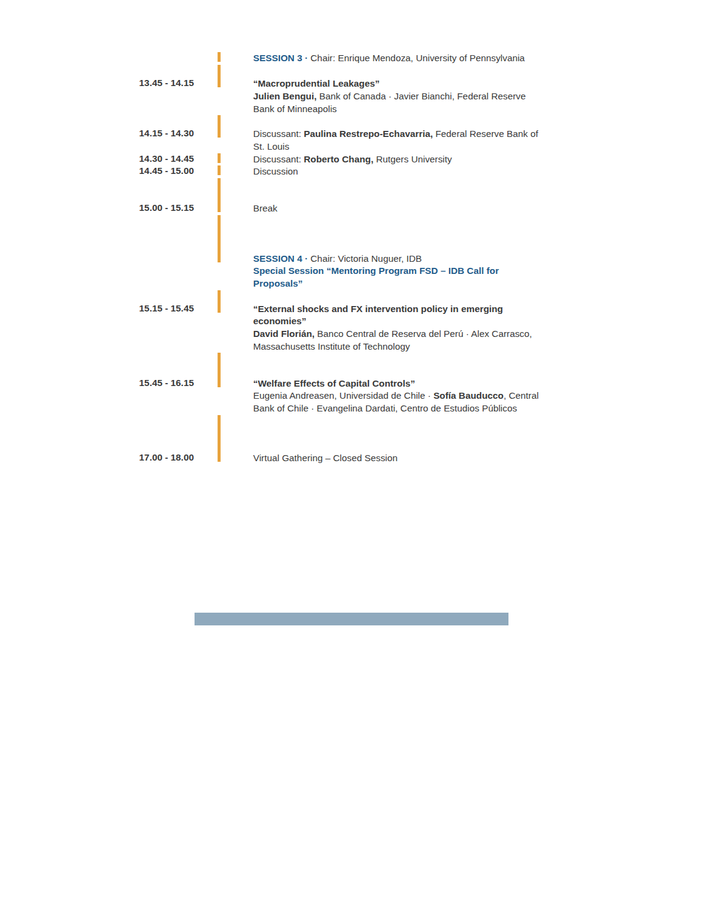| | | | SESSION 3 · Chair: Enrique Mendoza, University of Pennsylvania |
| 13.45 - 14.15 | | | “Macroprudential Leakages” Julien Bengui, Bank of Canada · Javier Bianchi, Federal Reserve Bank of Minneapolis |
| 14.15 - 14.30 | | | Discussant: Paulina Restrepo-Echavarria, Federal Reserve Bank of St. Louis |
| 14.30 - 14.45 | | | Discussant: Roberto Chang, Rutgers University |
| 14.45 - 15.00 | | | Discussion |
| 15.00 - 15.15 | | | Break |
| | | | SESSION 4 · Chair: Victoria Nuguer, IDB Special Session “Mentoring Program FSD – IDB Call for Proposals” |
| 15.15 - 15.45 | | | “External shocks and FX intervention policy in emerging economies” David Florián, Banco Central de Reserva del Perú · Alex Carrasco, Massachusetts Institute of Technology |
| 15.45 - 16.15 | | | “Welfare Effects of Capital Controls” Eugenia Andreasen, Universidad de Chile · Sofía Bauducco , Central Bank of Chile · Evangelina Dardati, Centro de Estudios Públicos |
| 17.00 - 18.00 | | | Virtual Gathering – Closed Session |